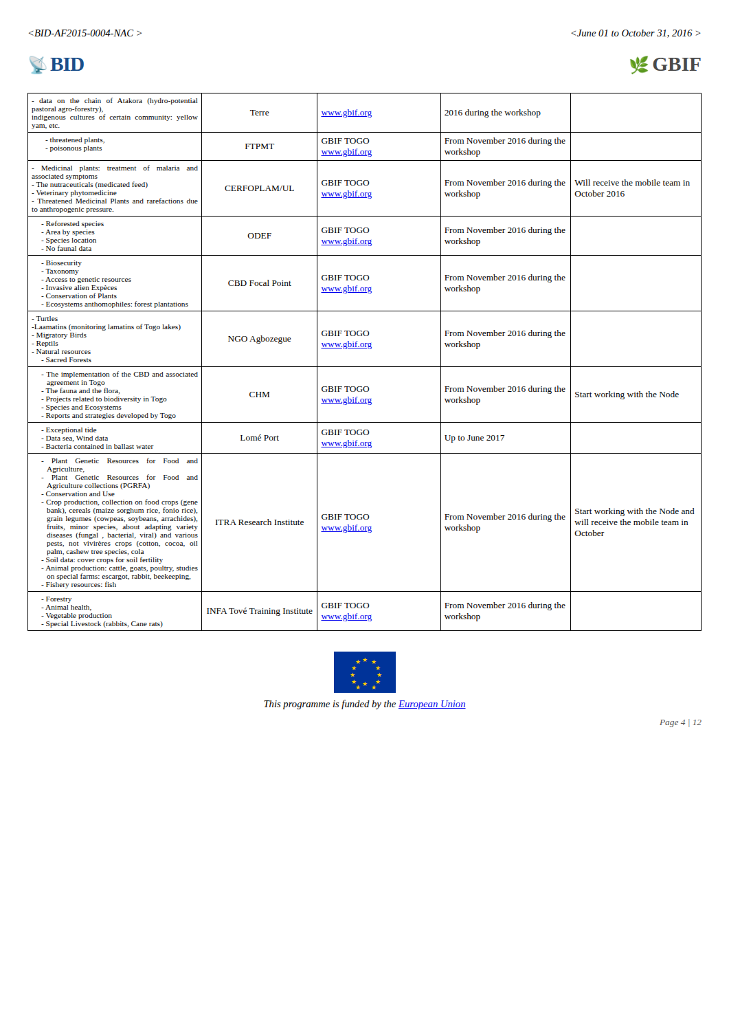<BID-AF2015-0004-NAC > <June 01 to October 31, 2016 >
BID
GBIF
| - data on the chain of Atakora (hydro-potential pastoral agro-forestry), indigenous cultures of certain community: yellow yam, etc. | Terre | www.gbif.org | 2016 during the workshop | |
| threatened plants, poisonous plants | FTPMT | GBIF TOGO www.gbif.org | From November 2016 during the workshop | |
| - Medicinal plants: treatment of malaria and associated symptoms - The nutraceuticals (medicated feed) - Veterinary phytomedicine - Threatened Medicinal Plants and rarefactions due to anthropogenic pressure. | CERFOPLAM/UL | GBIF TOGO www.gbif.org | From November 2016 during the workshop | Will receive the mobile team in October 2016 |
| Reforested species Area by species Species location No faunal data | ODEF | GBIF TOGO www.gbif.org | From November 2016 during the workshop | |
| Biosecurity Taxonomy Access to genetic resources Invasive alien Expèces Conservation of Plants Ecosystems anthomophiles: forest plantations | CBD Focal Point | GBIF TOGO www.gbif.org | From November 2016 during the workshop | |
| - Turtles -Laamatins (monitoring lamatins of Togo lakes) - Migratory Birds - Reptils - Natural resources Sacred Forests | NGO Agbozegue | GBIF TOGO www.gbif.org | From November 2016 during the workshop | |
| The implementation of the CBD and associated agreement in Togo The fauna and the flora, Projects related to biodiversity in Togo Species and Ecosystems Reports and strategies developed by Togo | CHM | GBIF TOGO www.gbif.org | From November 2016 during the workshop | Start working with the Node |
| Exceptional tide Data sea, Wind data Bacteria contained in ballast water | Lomé Port | GBIF TOGO www.gbif.org | Up to June 2017 | |
| Plant Genetic Resources for Food and Agriculture, Plant Genetic Resources for Food and Agriculture collections (PGRFA) Conservation and Use Crop production, collection on food crops (gene bank), cereals (maize sorghum rice, fonio rice), grain legumes (cowpeas, soybeans, arrachides), fruits, minor species, about adapting variety diseases (fungal , bacterial, viral) and various pests, not vivirères crops (cotton, cocoa, oil palm, cashew tree species, cola Soil data: cover crops for soil fertility Animal production: cattle, goats, poultry, studies on special farms: escargot, rabbit, beekeeping, Fishery resources: fish | ITRA Research Institute | GBIF TOGO www.gbif.org | From November 2016 during the workshop | Start working with the Node and will receive the mobile team in October |
| Forestry Animal health, Vegetable production Special Livestock (rabbits, Cane rats) | INFA Tové Training Institute | GBIF TOGO www.gbif.org | From November 2016 during the workshop | |
★ ★ ★ ★ ★ ★ ★ ★ ★ ★ ★ ★
This programme is funded by the European Union
Page 4 | 12